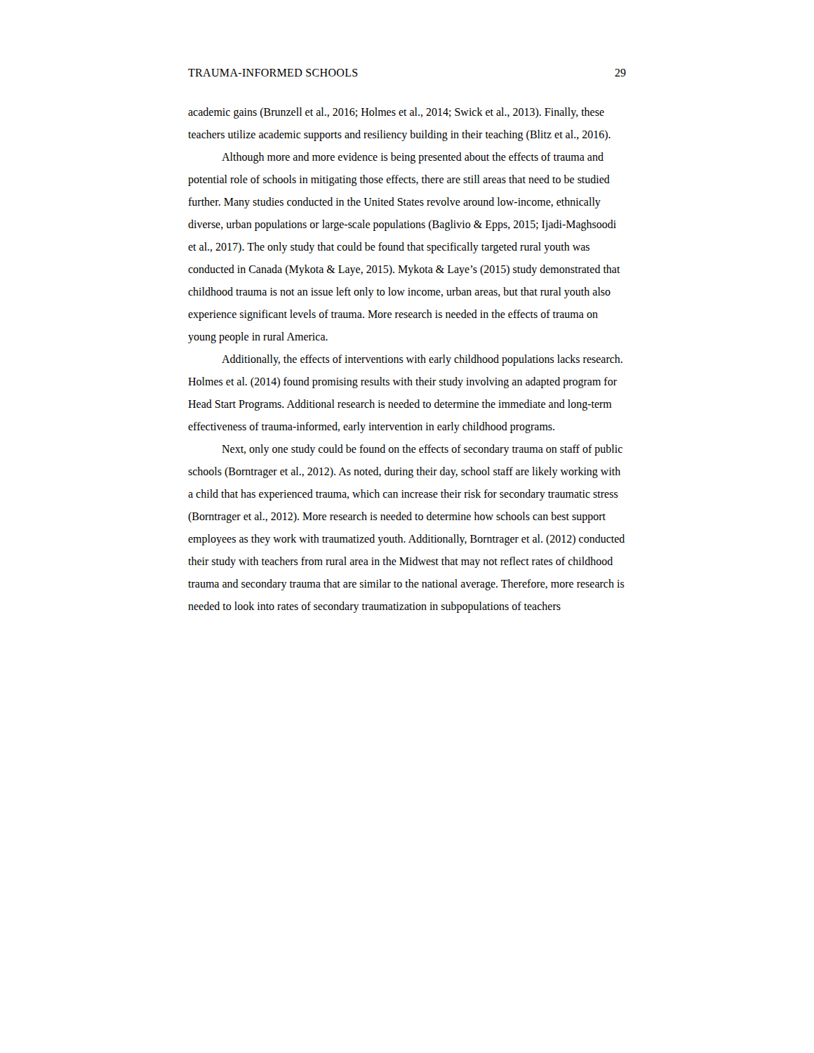Trauma-Informed Schools 29
academic gains (Brunzell et al., 2016; Holmes et al., 2014; Swick et al., 2013). Finally, these teachers utilize academic supports and resiliency building in their teaching (Blitz et al., 2016).
Although more and more evidence is being presented about the effects of trauma and potential role of schools in mitigating those effects, there are still areas that need to be studied further. Many studies conducted in the United States revolve around low-income, ethnically diverse, urban populations or large-scale populations (Baglivio & Epps, 2015; Ijadi-Maghsoodi et al., 2017). The only study that could be found that specifically targeted rural youth was conducted in Canada (Mykota & Laye, 2015). Mykota & Laye’s (2015) study demonstrated that childhood trauma is not an issue left only to low income, urban areas, but that rural youth also experience significant levels of trauma. More research is needed in the effects of trauma on young people in rural America.
Additionally, the effects of interventions with early childhood populations lacks research. Holmes et al. (2014) found promising results with their study involving an adapted program for Head Start Programs. Additional research is needed to determine the immediate and long-term effectiveness of trauma-informed, early intervention in early childhood programs.
Next, only one study could be found on the effects of secondary trauma on staff of public schools (Borntrager et al., 2012). As noted, during their day, school staff are likely working with a child that has experienced trauma, which can increase their risk for secondary traumatic stress (Borntrager et al., 2012). More research is needed to determine how schools can best support employees as they work with traumatized youth. Additionally, Borntrager et al. (2012) conducted their study with teachers from rural area in the Midwest that may not reflect rates of childhood trauma and secondary trauma that are similar to the national average. Therefore, more research is needed to look into rates of secondary traumatization in subpopulations of teachers